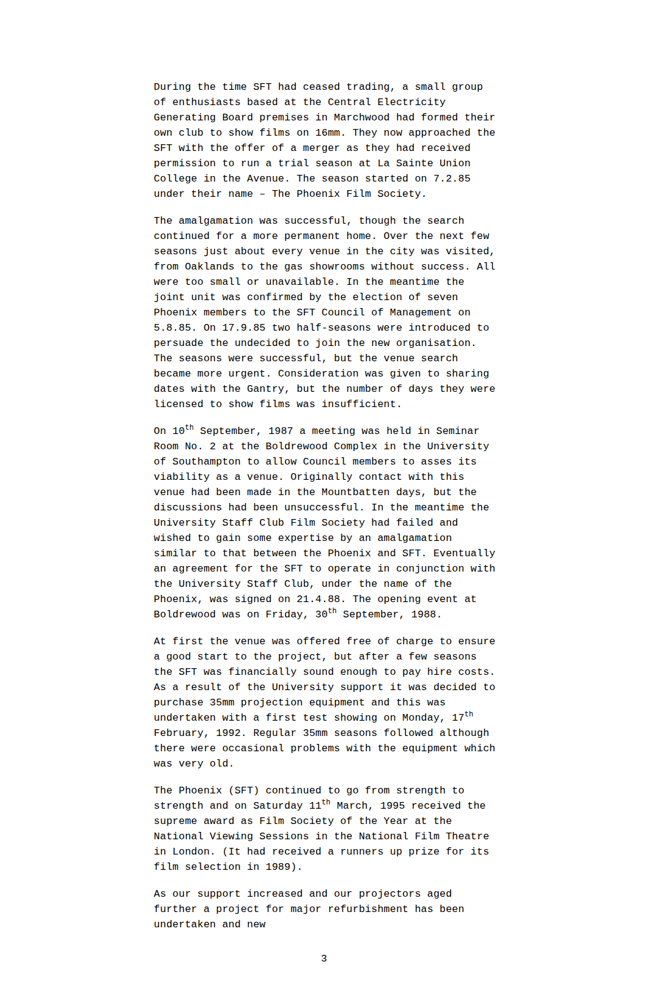During the time SFT had ceased trading, a small group of enthusiasts based at the Central Electricity Generating Board premises in Marchwood had formed their own club to show films on 16mm. They now approached the SFT with the offer of a merger as they had received permission to run a trial season at La Sainte Union College in the Avenue. The season started on 7.2.85 under their name – The Phoenix Film Society.
The amalgamation was successful, though the search continued for a more permanent home. Over the next few seasons just about every venue in the city was visited, from Oaklands to the gas showrooms without success. All were too small or unavailable. In the meantime the joint unit was confirmed by the election of seven Phoenix members to the SFT Council of Management on 5.8.85. On 17.9.85 two half-seasons were introduced to persuade the undecided to join the new organisation. The seasons were successful, but the venue search became more urgent. Consideration was given to sharing dates with the Gantry, but the number of days they were licensed to show films was insufficient.
On 10th September, 1987 a meeting was held in Seminar Room No. 2 at the Boldrewood Complex in the University of Southampton to allow Council members to asses its viability as a venue. Originally contact with this venue had been made in the Mountbatten days, but the discussions had been unsuccessful. In the meantime the University Staff Club Film Society had failed and wished to gain some expertise by an amalgamation similar to that between the Phoenix and SFT. Eventually an agreement for the SFT to operate in conjunction with the University Staff Club, under the name of the Phoenix, was signed on 21.4.88. The opening event at Boldrewood was on Friday, 30th September, 1988.
At first the venue was offered free of charge to ensure a good start to the project, but after a few seasons the SFT was financially sound enough to pay hire costs. As a result of the University support it was decided to purchase 35mm projection equipment and this was undertaken with a first test showing on Monday, 17th February, 1992. Regular 35mm seasons followed although there were occasional problems with the equipment which was very old.
The Phoenix (SFT) continued to go from strength to strength and on Saturday 11th March, 1995 received the supreme award as Film Society of the Year at the National Viewing Sessions in the National Film Theatre in London. (It had received a runners up prize for its film selection in 1989).
As our support increased and our projectors aged further a project for major refurbishment has been undertaken and new
3